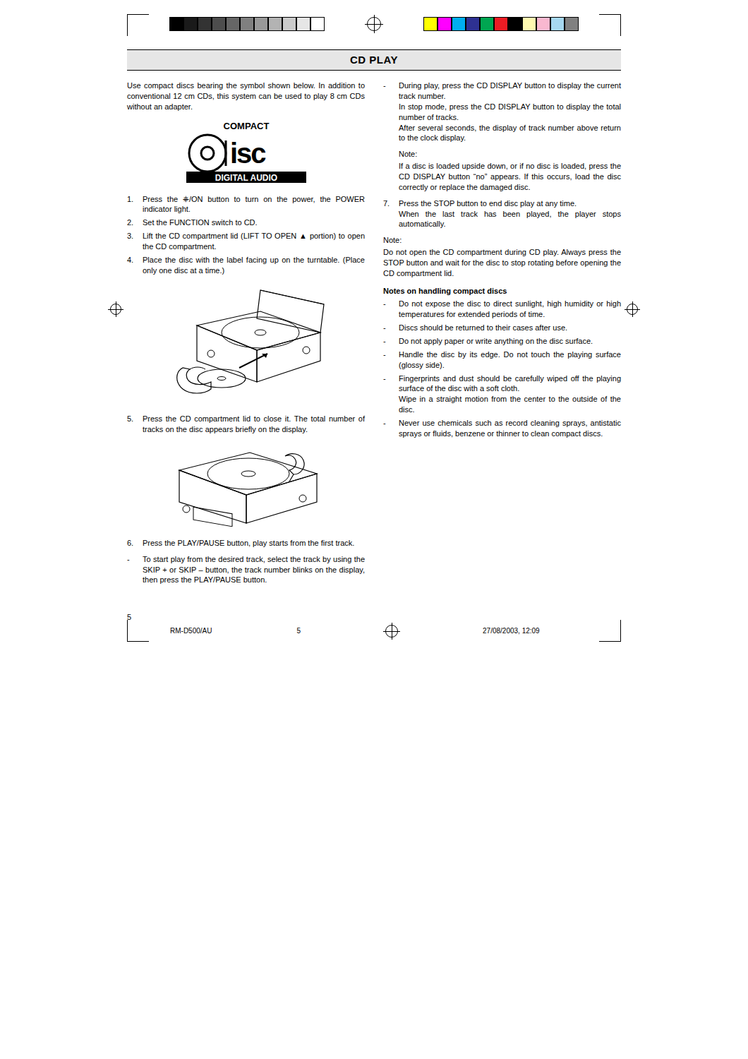CD PLAY
Use compact discs bearing the symbol shown below. In addition to conventional 12 cm CDs, this system can be used to play 8 cm CDs without an adapter.
COMPACT isc DIGITAL AUDIO
1. Press the ⎈/ON button to turn on the power, the POWER indicator light.
2. Set the FUNCTION switch to CD.
3. Lift the CD compartment lid (LIFT TO OPEN ▲ portion) to open the CD compartment.
4. Place the disc with the label facing up on the turntable. (Place only one disc at a time.)
5. Press the CD compartment lid to close it. The total number of tracks on the disc appears briefly on the display.
6. Press the PLAY/PAUSE button, play starts from the first track.
-To start play from the desired track, select the track by using the SKIP + or SKIP – button, the track number blinks on the display, then press the PLAY/PAUSE button.
-During play, press the CD DISPLAY button to display the current track number.
In stop mode, press the CD DISPLAY button to display the total number of tracks.
After several seconds, the display of track number above return to the clock display.
Note:
If a disc is loaded upside down, or if no disc is loaded, press the CD DISPLAY button “no” appears. If this occurs, load the disc correctly or replace the damaged disc.
7. Press the STOP button to end disc play at any time.
When the last track has been played, the player stops automatically.
Note:
Do not open the CD compartment during CD play. Always press the STOP button and wait for the disc to stop rotating before opening the CD compartment lid.
Notes on handling compact discs
-Do not expose the disc to direct sunlight, high humidity or high temperatures for extended periods of time.
-Discs should be returned to their cases after use.
-Do not apply paper or write anything on the disc surface.
-Handle the disc by its edge. Do not touch the playing surface (glossy side).
-Fingerprints and dust should be carefully wiped off the playing surface of the disc with a soft cloth.
Wipe in a straight motion from the center to the outside of the disc.
-Never use chemicals such as record cleaning sprays, antistatic sprays or fluids, benzene or thinner to clean compact discs.
5
RM-D500/AU
5
27/08/2003, 12:09